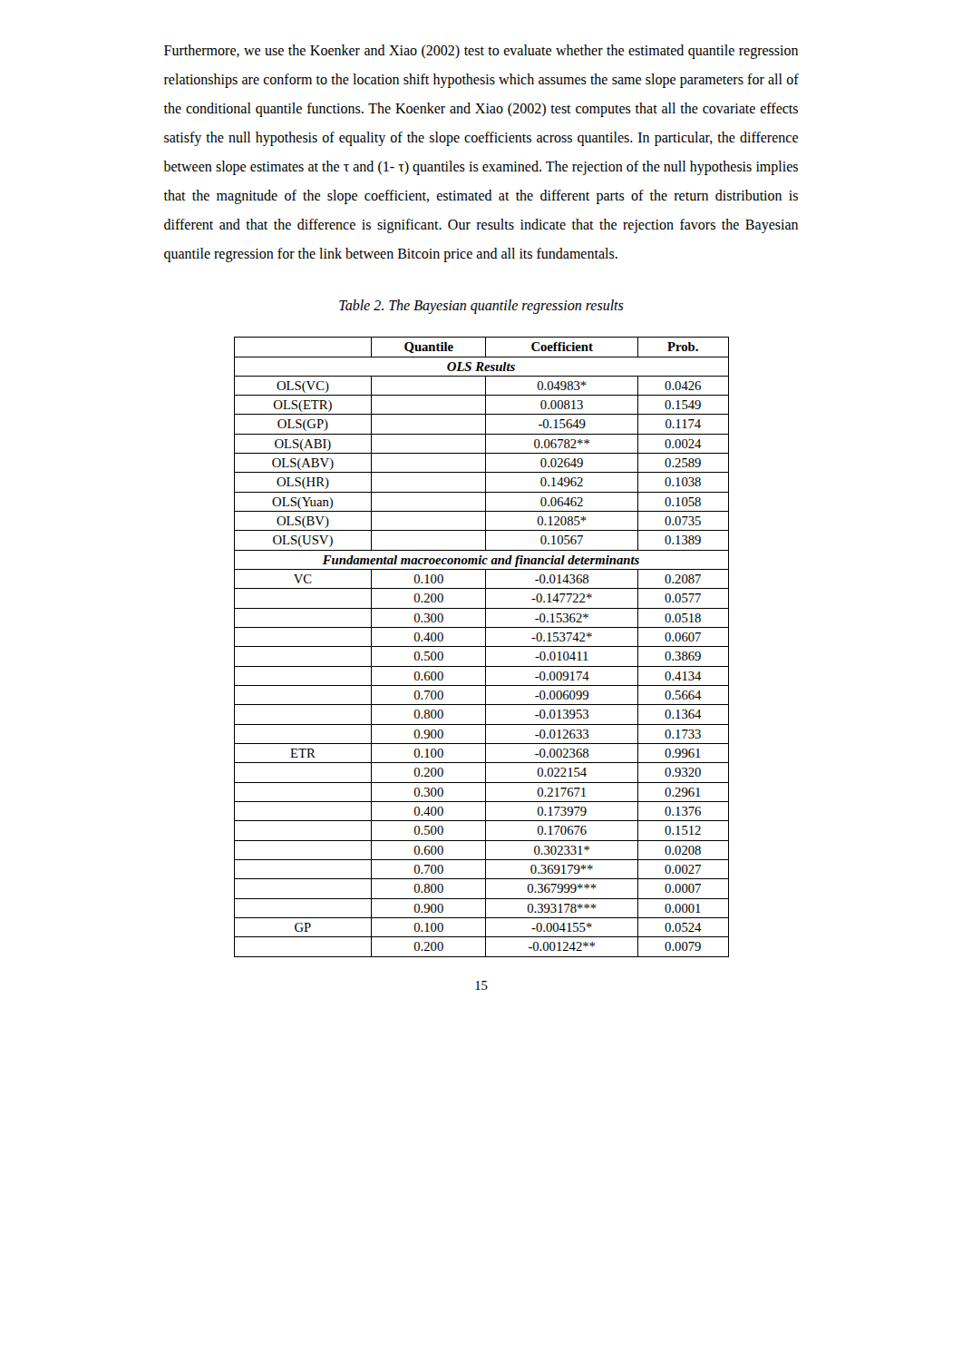Furthermore, we use the Koenker and Xiao (2002) test to evaluate whether the estimated quantile regression relationships are conform to the location shift hypothesis which assumes the same slope parameters for all of the conditional quantile functions. The Koenker and Xiao (2002) test computes that all the covariate effects satisfy the null hypothesis of equality of the slope coefficients across quantiles. In particular, the difference between slope estimates at the τ and (1- τ) quantiles is examined. The rejection of the null hypothesis implies that the magnitude of the slope coefficient, estimated at the different parts of the return distribution is different and that the difference is significant. Our results indicate that the rejection favors the Bayesian quantile regression for the link between Bitcoin price and all its fundamentals.
Table 2. The Bayesian quantile regression results
| | Quantile | Coefficient | Prob. |
| --- | --- | --- | --- |
| OLS Results |
| OLS(VC) | | 0.04983* | 0.0426 |
| OLS(ETR) | | 0.00813 | 0.1549 |
| OLS(GP) | | -0.15649 | 0.1174 |
| OLS(ABI) | | 0.06782** | 0.0024 |
| OLS(ABV) | | 0.02649 | 0.2589 |
| OLS(HR) | | 0.14962 | 0.1038 |
| OLS(Yuan) | | 0.06462 | 0.1058 |
| OLS(BV) | | 0.12085* | 0.0735 |
| OLS(USV) | | 0.10567 | 0.1389 |
| Fundamental macroeconomic and financial determinants |
| VC | 0.100 | -0.014368 | 0.2087 |
| | 0.200 | -0.147722* | 0.0577 |
| | 0.300 | -0.15362* | 0.0518 |
| | 0.400 | -0.153742* | 0.0607 |
| | 0.500 | -0.010411 | 0.3869 |
| | 0.600 | -0.009174 | 0.4134 |
| | 0.700 | -0.006099 | 0.5664 |
| | 0.800 | -0.013953 | 0.1364 |
| | 0.900 | -0.012633 | 0.1733 |
| ETR | 0.100 | -0.002368 | 0.9961 |
| | 0.200 | 0.022154 | 0.9320 |
| | 0.300 | 0.217671 | 0.2961 |
| | 0.400 | 0.173979 | 0.1376 |
| | 0.500 | 0.170676 | 0.1512 |
| | 0.600 | 0.302331* | 0.0208 |
| | 0.700 | 0.369179** | 0.0027 |
| | 0.800 | 0.367999*** | 0.0007 |
| | 0.900 | 0.393178*** | 0.0001 |
| GP | 0.100 | -0.004155* | 0.0524 |
| | 0.200 | -0.001242** | 0.0079 |
15